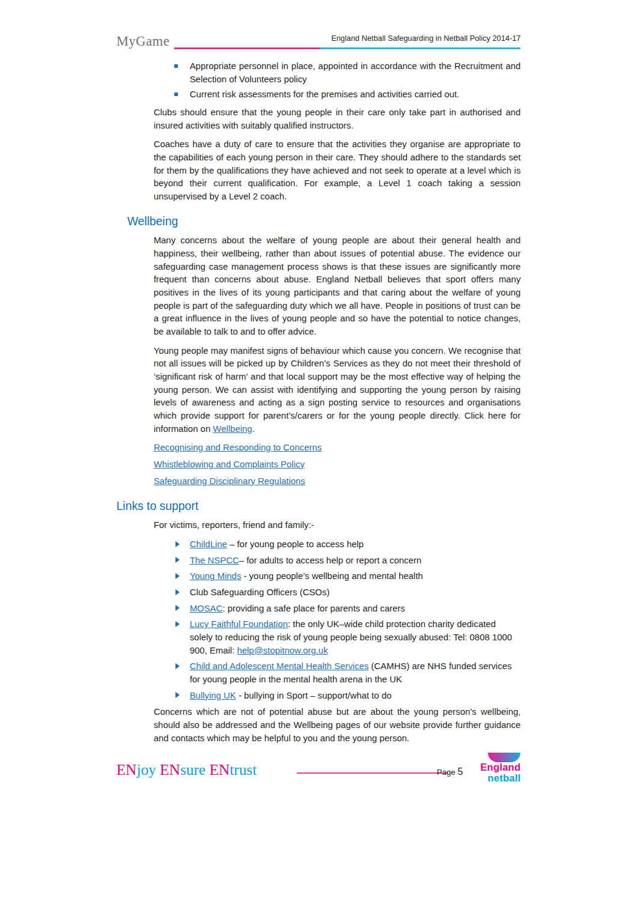MyGame
England Netball Safeguarding in Netball Policy 2014-17
Appropriate personnel in place, appointed in accordance with the Recruitment and Selection of Volunteers policy
Current risk assessments for the premises and activities carried out.
Clubs should ensure that the young people in their care only take part in authorised and insured activities with suitably qualified instructors.
Coaches have a duty of care to ensure that the activities they organise are appropriate to the capabilities of each young person in their care. They should adhere to the standards set for them by the qualifications they have achieved and not seek to operate at a level which is beyond their current qualification. For example, a Level 1 coach taking a session unsupervised by a Level 2 coach.
Wellbeing
Many concerns about the welfare of young people are about their general health and happiness, their wellbeing, rather than about issues of potential abuse. The evidence our safeguarding case management process shows is that these issues are significantly more frequent than concerns about abuse. England Netball believes that sport offers many positives in the lives of its young participants and that caring about the welfare of young people is part of the safeguarding duty which we all have. People in positions of trust can be a great influence in the lives of young people and so have the potential to notice changes, be available to talk to and to offer advice.
Young people may manifest signs of behaviour which cause you concern. We recognise that not all issues will be picked up by Children’s Services as they do not meet their threshold of ‘significant risk of harm' and that local support may be the most effective way of helping the young person. We can assist with identifying and supporting the young person by raising levels of awareness and acting as a sign posting service to resources and organisations which provide support for parent’s/carers or for the young people directly. Click here for information on Wellbeing.
Recognising and Responding to Concerns
Whistleblowing and Complaints Policy
Safeguarding Disciplinary Regulations
Links to support
For victims, reporters, friend and family:-
ChildLine – for young people to access help
The NSPCC– for adults to access help or report a concern
Young Minds - young people’s wellbeing and mental health
Club Safeguarding Officers (CSOs)
MOSAC: providing a safe place for parents and carers
Lucy Faithful Foundation: the only UK–wide child protection charity dedicated solely to reducing the risk of young people being sexually abused: Tel: 0808 1000 900, Email: help@stopitnow.org.uk
Child and Adolescent Mental Health Services (CAMHS) are NHS funded services for young people in the mental health arena in the UK
Bullying UK - bullying in Sport – support/what to do
Concerns which are not of potential abuse but are about the young person’s wellbeing, should also be addressed and the Wellbeing pages of our website provide further guidance and contacts which may be helpful to you and the young person.
ENjoy ENsure ENtrust
Page 5
England
netball